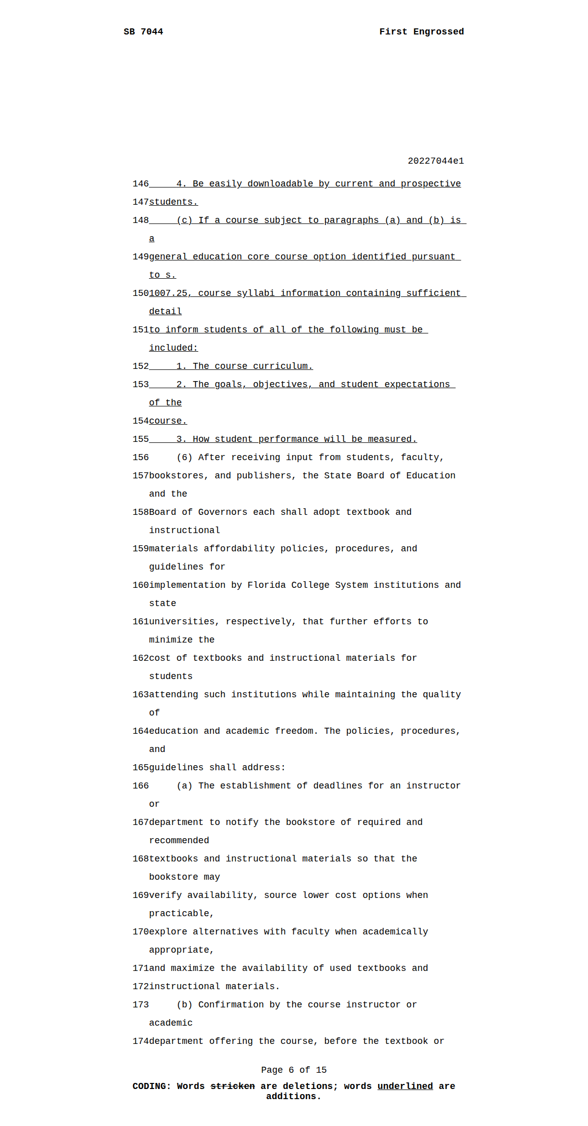SB 7044 First Engrossed
20227044e1
| 146 | 4. Be easily downloadable by current and prospective |
| 147 | students. |
| 148 | (c) If a course subject to paragraphs (a) and (b) is a |
| 149 | general education core course option identified pursuant to s. |
| 150 | 1007.25, course syllabi information containing sufficient detail |
| 151 | to inform students of all of the following must be included: |
| 152 | 1. The course curriculum. |
| 153 | 2. The goals, objectives, and student expectations of the |
| 154 | course. |
| 155 | 3. How student performance will be measured. |
| 156 | (6) After receiving input from students, faculty, |
| 157 | bookstores, and publishers, the State Board of Education and the |
| 158 | Board of Governors each shall adopt textbook and instructional |
| 159 | materials affordability policies, procedures, and guidelines for |
| 160 | implementation by Florida College System institutions and state |
| 161 | universities, respectively, that further efforts to minimize the |
| 162 | cost of textbooks and instructional materials for students |
| 163 | attending such institutions while maintaining the quality of |
| 164 | education and academic freedom. The policies, procedures, and |
| 165 | guidelines shall address: |
| 166 | (a) The establishment of deadlines for an instructor or |
| 167 | department to notify the bookstore of required and recommended |
| 168 | textbooks and instructional materials so that the bookstore may |
| 169 | verify availability, source lower cost options when practicable, |
| 170 | explore alternatives with faculty when academically appropriate, |
| 171 | and maximize the availability of used textbooks and |
| 172 | instructional materials. |
| 173 | (b) Confirmation by the course instructor or academic |
| 174 | department offering the course, before the textbook or |
Page 6 of 15
CODING: Words stricken are deletions; words underlined are additions.